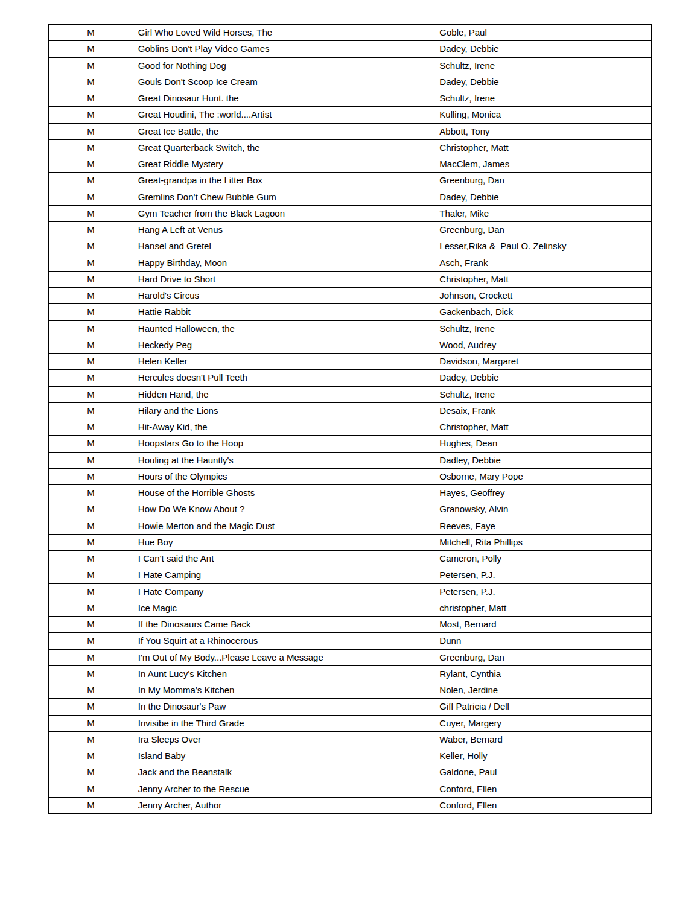| M | Girl Who Loved Wild Horses, The | Goble, Paul |
| M | Goblins Don't Play Video Games | Dadey, Debbie |
| M | Good for Nothing Dog | Schultz, Irene |
| M | Gouls Don't Scoop Ice Cream | Dadey, Debbie |
| M | Great Dinosaur Hunt. the | Schultz, Irene |
| M | Great Houdini, The :world....Artist | Kulling, Monica |
| M | Great Ice Battle, the | Abbott, Tony |
| M | Great Quarterback Switch, the | Christopher, Matt |
| M | Great Riddle Mystery | MacClem, James |
| M | Great-grandpa in the Litter Box | Greenburg, Dan |
| M | Gremlins Don't Chew Bubble Gum | Dadey, Debbie |
| M | Gym Teacher from the Black Lagoon | Thaler, Mike |
| M | Hang A Left at Venus | Greenburg, Dan |
| M | Hansel and Gretel | Lesser,Rika & Paul O. Zelinsky |
| M | Happy Birthday, Moon | Asch, Frank |
| M | Hard Drive to Short | Christopher, Matt |
| M | Harold's Circus | Johnson, Crockett |
| M | Hattie Rabbit | Gackenbach, Dick |
| M | Haunted Halloween, the | Schultz, Irene |
| M | Heckedy Peg | Wood, Audrey |
| M | Helen Keller | Davidson, Margaret |
| M | Hercules doesn't Pull Teeth | Dadey, Debbie |
| M | Hidden Hand, the | Schultz, Irene |
| M | Hilary and the Lions | Desaix, Frank |
| M | Hit-Away Kid, the | Christopher, Matt |
| M | Hoopstars Go to the Hoop | Hughes, Dean |
| M | Houling at the Hauntly's | Dadley, Debbie |
| M | Hours of the Olympics | Osborne, Mary Pope |
| M | House of the Horrible Ghosts | Hayes, Geoffrey |
| M | How Do We Know About ? | Granowsky, Alvin |
| M | Howie Merton and the Magic Dust | Reeves, Faye |
| M | Hue Boy | Mitchell, Rita Phillips |
| M | I Can't said the Ant | Cameron, Polly |
| M | I Hate Camping | Petersen, P.J. |
| M | I Hate Company | Petersen, P.J. |
| M | Ice Magic | christopher, Matt |
| M | If the Dinosaurs Came Back | Most, Bernard |
| M | If You Squirt at a Rhinocerous | Dunn |
| M | I'm Out of My Body...Please Leave a Message | Greenburg, Dan |
| M | In Aunt Lucy's Kitchen | Rylant, Cynthia |
| M | In My Momma's Kitchen | Nolen, Jerdine |
| M | In the Dinosaur's Paw | Giff Patricia / Dell |
| M | Invisibe in the Third Grade | Cuyer, Margery |
| M | Ira Sleeps Over | Waber, Bernard |
| M | Island Baby | Keller, Holly |
| M | Jack and the Beanstalk | Galdone, Paul |
| M | Jenny Archer to the Rescue | Conford, Ellen |
| M | Jenny Archer, Author | Conford, Ellen |